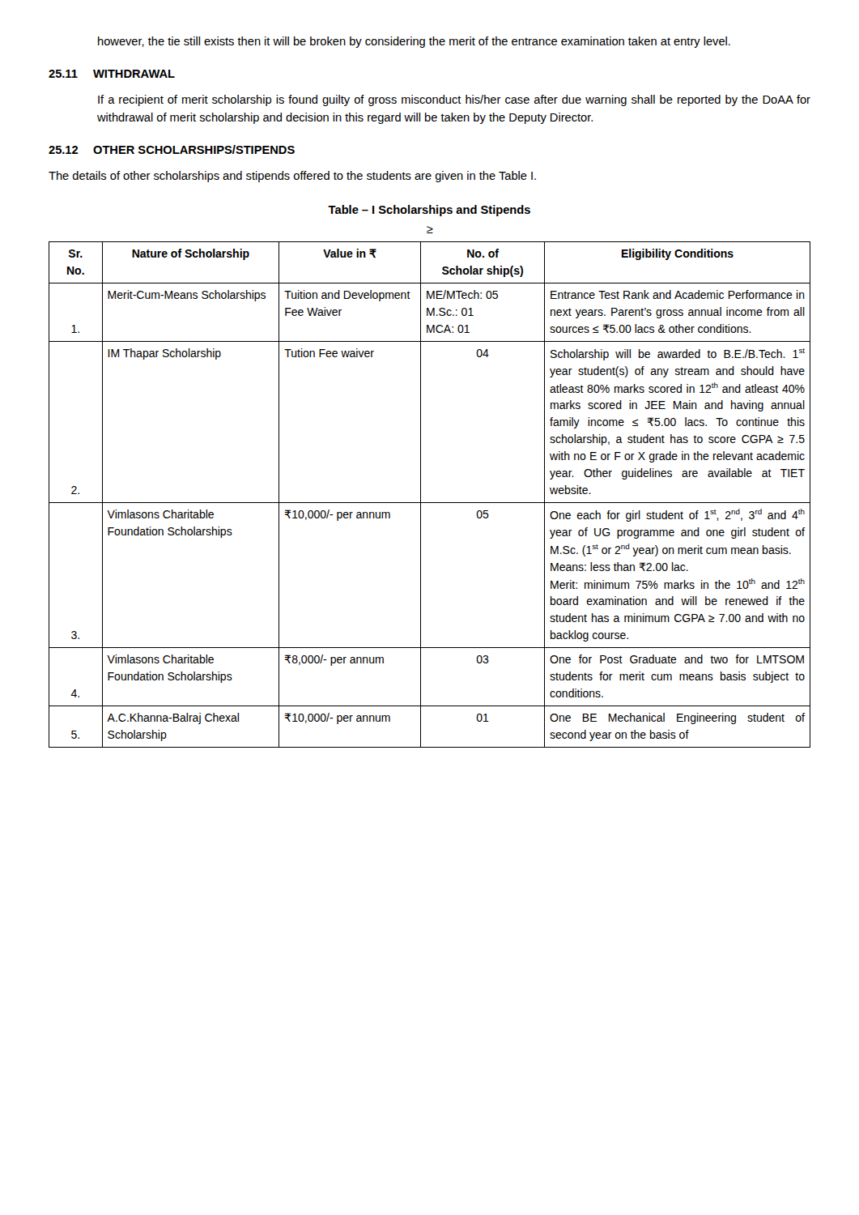however, the tie still exists then it will be broken by considering the merit of the entrance examination taken at entry level.
25.11 WITHDRAWAL
If a recipient of merit scholarship is found guilty of gross misconduct his/her case after due warning shall be reported by the DoAA for withdrawal of merit scholarship and decision in this regard will be taken by the Deputy Director.
25.12 OTHER SCHOLARSHIPS/STIPENDS
The details of other scholarships and stipends offered to the students are given in the Table I.
Table – I Scholarships and Stipends
≥
| Sr. No. | Nature of Scholarship | Value in ₹ | No. of Scholar ship(s) | Eligibility Conditions |
| --- | --- | --- | --- | --- |
| 1. | Merit-Cum-Means Scholarships | Tuition and Development Fee Waiver | ME/MTech: 05 M.Sc.: 01 MCA: 01 | Entrance Test Rank and Academic Performance in next years. Parent’s gross annual income from all sources ≤ ₹5.00 lacs & other conditions. |
| 2. | IM Thapar Scholarship | Tution Fee waiver | 04 | Scholarship will be awarded to B.E./B.Tech. 1 st year student(s) of any stream and should have atleast 80% marks scored in 12 th and atleast 40% marks scored in JEE Main and having annual family income ≤ ₹5.00 lacs. To continue this scholarship, a student has to score CGPA ≥ 7.5 with no E or F or X grade in the relevant academic year. Other guidelines are available at TIET website. |
| 3. | Vimlasons Charitable Foundation Scholarships | ₹10,000/- per annum | 05 | One each for girl student of 1 st , 2 nd , 3 rd and 4 th year of UG programme and one girl student of M.Sc. (1 st or 2 nd year) on merit cum mean basis. Means: less than ₹2.00 lac. Merit: minimum 75% marks in the 10 th and 12 th board examination and will be renewed if the student has a minimum CGPA ≥ 7.00 and with no backlog course. |
| 4. | Vimlasons Charitable Foundation Scholarships | ₹8,000/- per annum | 03 | One for Post Graduate and two for LMTSOM students for merit cum means basis subject to conditions. |
| 5. | A.C.Khanna-Balraj Chexal Scholarship | ₹10,000/- per annum | 01 | One BE Mechanical Engineering student of second year on the basis of |